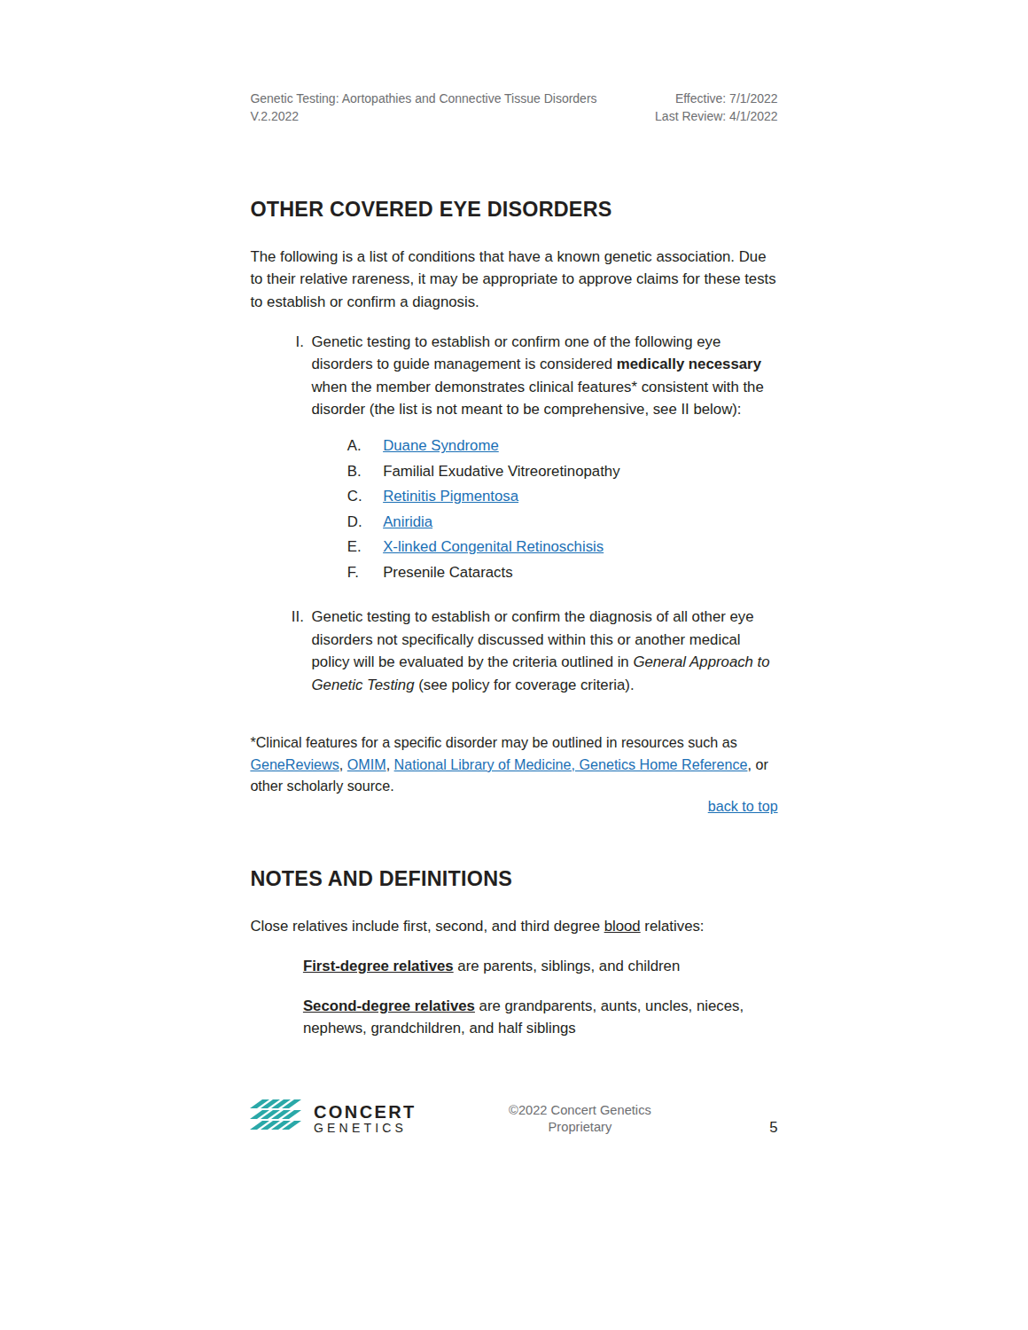Genetic Testing: Aortopathies and Connective Tissue Disorders V.2.2022
Effective: 7/1/2022 Last Review: 4/1/2022
OTHER COVERED EYE DISORDERS
The following is a list of conditions that have a known genetic association. Due to their relative rareness, it may be appropriate to approve claims for these tests to establish or confirm a diagnosis.
Genetic testing to establish or confirm one of the following eye disorders to guide management is considered medically necessary when the member demonstrates clinical features* consistent with the disorder (the list is not meant to be comprehensive, see II below):
Duane Syndrome
Familial Exudative Vitreoretinopathy
Retinitis Pigmentosa
Aniridia
X-linked Congenital Retinoschisis
Presenile Cataracts
Genetic testing to establish or confirm the diagnosis of all other eye disorders not specifically discussed within this or another medical policy will be evaluated by the criteria outlined in General Approach to Genetic Testing (see policy for coverage criteria).
*Clinical features for a specific disorder may be outlined in resources such as GeneReviews, OMIM, National Library of Medicine, Genetics Home Reference, or other scholarly source.
back to top
NOTES AND DEFINITIONS
Close relatives include first, second, and third degree blood relatives:
First-degree relatives are parents, siblings, and children
Second-degree relatives are grandparents, aunts, uncles, nieces, nephews, grandchildren, and half siblings
CONCERT
GENETICS
©2022 Concert Genetics
Proprietary
5